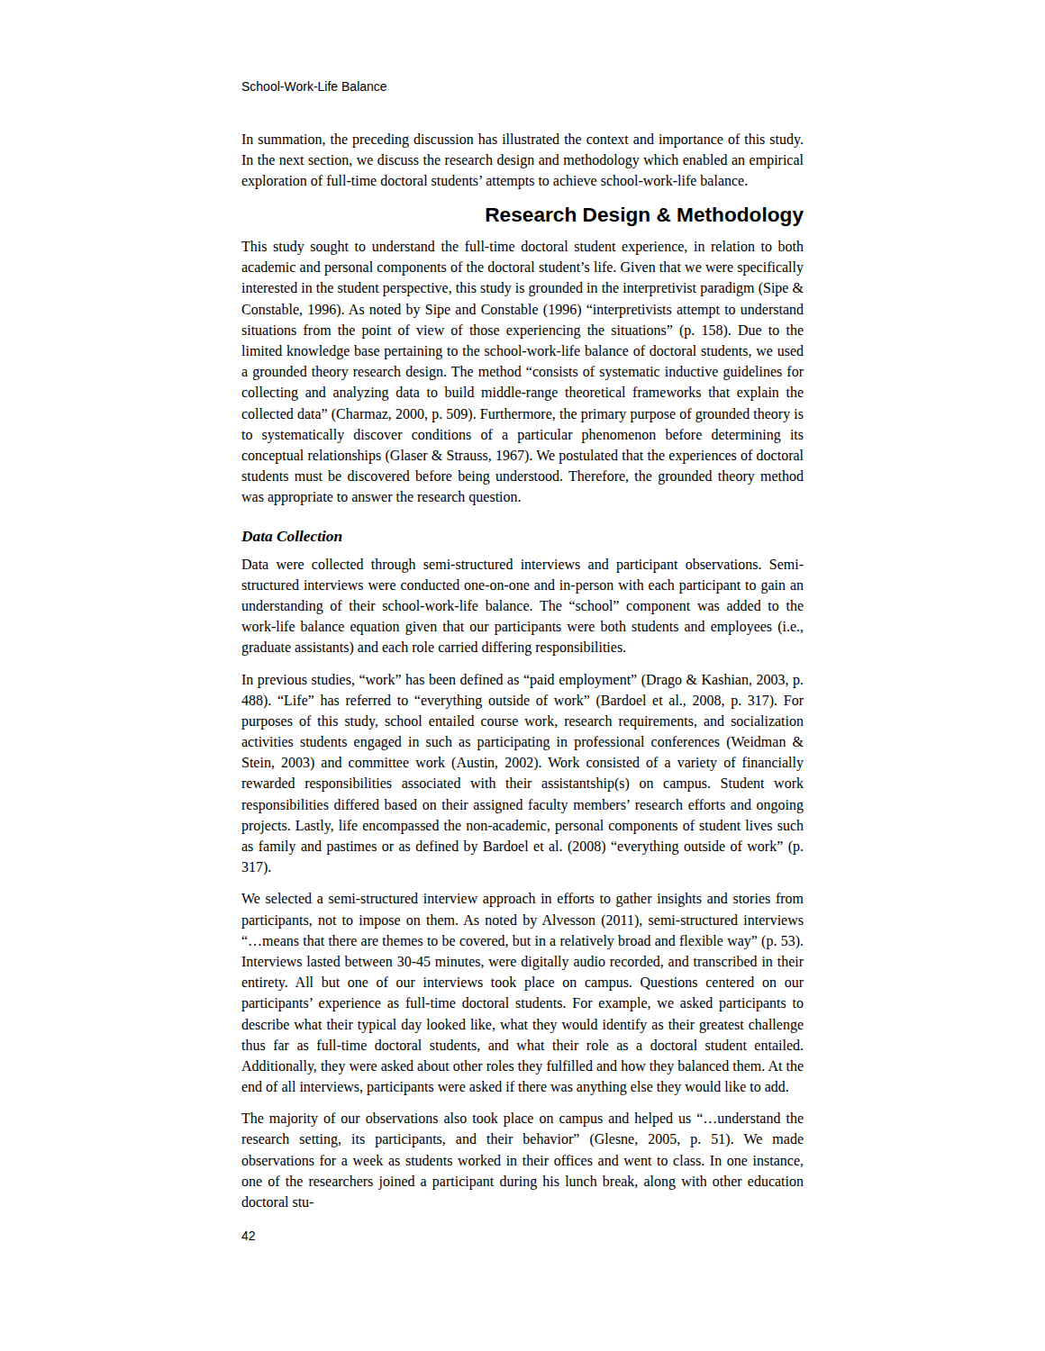School-Work-Life Balance
In summation, the preceding discussion has illustrated the context and importance of this study. In the next section, we discuss the research design and methodology which enabled an empirical exploration of full-time doctoral students’ attempts to achieve school-work-life balance.
Research Design & Methodology
This study sought to understand the full-time doctoral student experience, in relation to both academic and personal components of the doctoral student’s life. Given that we were specifically interested in the student perspective, this study is grounded in the interpretivist paradigm (Sipe & Constable, 1996). As noted by Sipe and Constable (1996) “interpretivists attempt to understand situations from the point of view of those experiencing the situations” (p. 158). Due to the limited knowledge base pertaining to the school-work-life balance of doctoral students, we used a grounded theory research design. The method “consists of systematic inductive guidelines for collecting and analyzing data to build middle-range theoretical frameworks that explain the collected data” (Charmaz, 2000, p. 509). Furthermore, the primary purpose of grounded theory is to systematically discover conditions of a particular phenomenon before determining its conceptual relationships (Glaser & Strauss, 1967). We postulated that the experiences of doctoral students must be discovered before being understood. Therefore, the grounded theory method was appropriate to answer the research question.
Data Collection
Data were collected through semi-structured interviews and participant observations. Semi-structured interviews were conducted one-on-one and in-person with each participant to gain an understanding of their school-work-life balance. The “school” component was added to the work-life balance equation given that our participants were both students and employees (i.e., graduate assistants) and each role carried differing responsibilities.
In previous studies, “work” has been defined as “paid employment” (Drago & Kashian, 2003, p. 488). “Life” has referred to “everything outside of work” (Bardoel et al., 2008, p. 317). For purposes of this study, school entailed course work, research requirements, and socialization activities students engaged in such as participating in professional conferences (Weidman & Stein, 2003) and committee work (Austin, 2002). Work consisted of a variety of financially rewarded responsibilities associated with their assistantship(s) on campus. Student work responsibilities differed based on their assigned faculty members’ research efforts and ongoing projects. Lastly, life encompassed the non-academic, personal components of student lives such as family and pastimes or as defined by Bardoel et al. (2008) “everything outside of work” (p. 317).
We selected a semi-structured interview approach in efforts to gather insights and stories from participants, not to impose on them. As noted by Alvesson (2011), semi-structured interviews “…means that there are themes to be covered, but in a relatively broad and flexible way” (p. 53). Interviews lasted between 30-45 minutes, were digitally audio recorded, and transcribed in their entirety. All but one of our interviews took place on campus. Questions centered on our participants’ experience as full-time doctoral students. For example, we asked participants to describe what their typical day looked like, what they would identify as their greatest challenge thus far as full-time doctoral students, and what their role as a doctoral student entailed. Additionally, they were asked about other roles they fulfilled and how they balanced them. At the end of all interviews, participants were asked if there was anything else they would like to add.
The majority of our observations also took place on campus and helped us “…understand the research setting, its participants, and their behavior” (Glesne, 2005, p. 51). We made observations for a week as students worked in their offices and went to class. In one instance, one of the researchers joined a participant during his lunch break, along with other education doctoral stu-
42